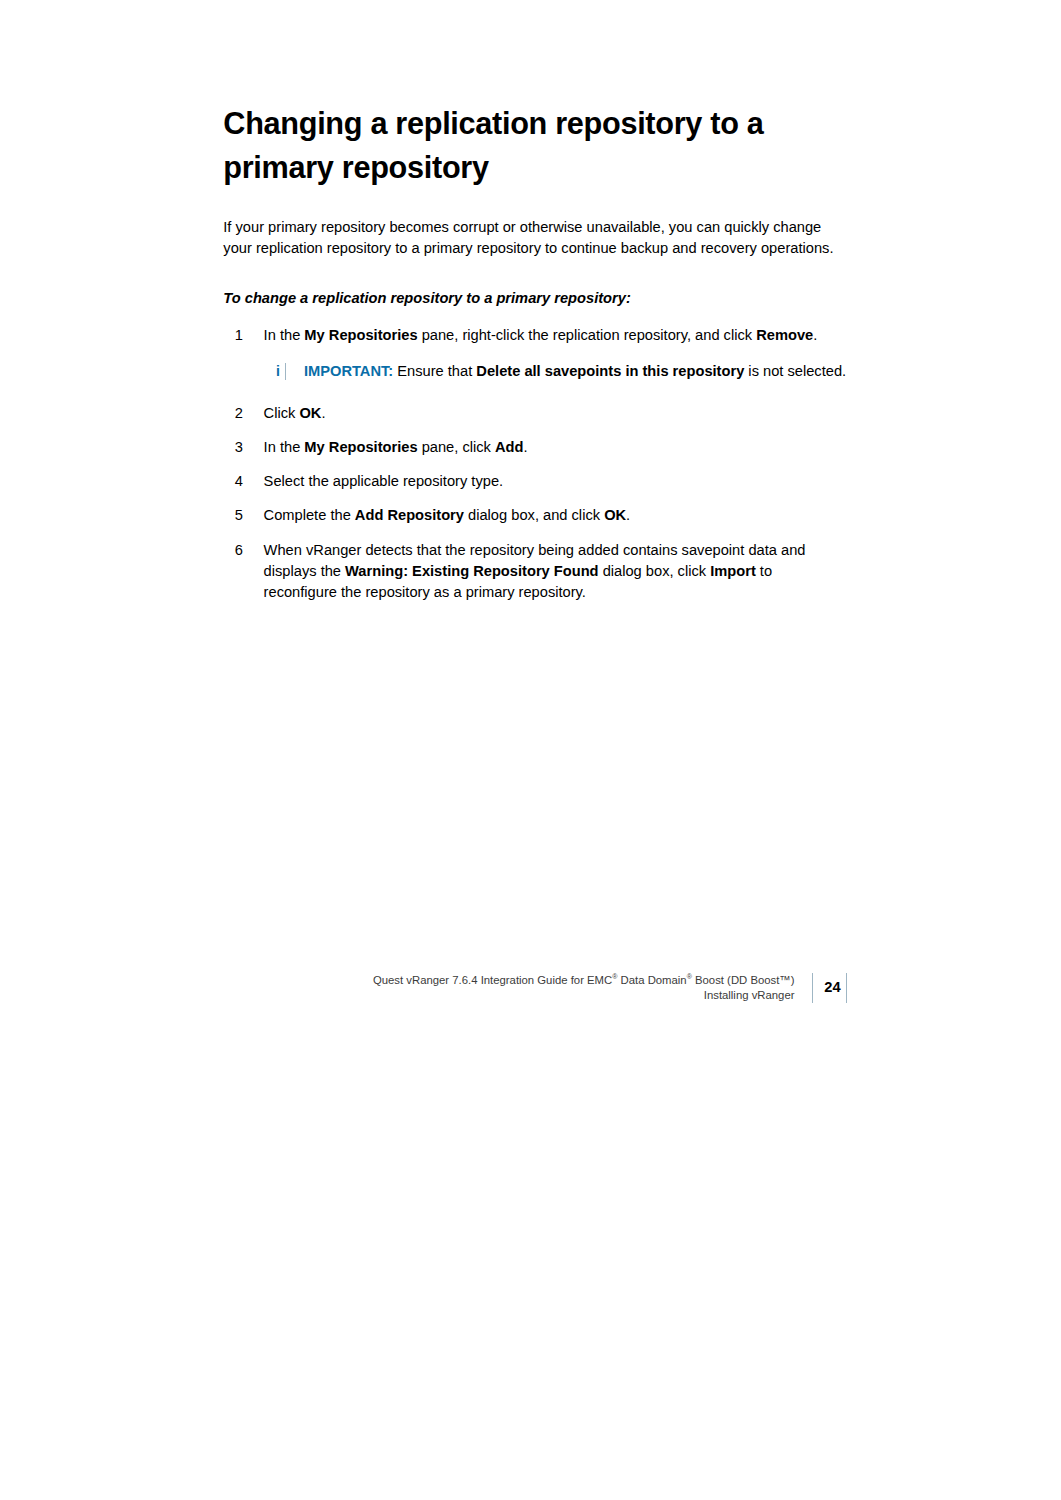Changing a replication repository to a primary repository
If your primary repository becomes corrupt or otherwise unavailable, you can quickly change your replication repository to a primary repository to continue backup and recovery operations.
To change a replication repository to a primary repository:
In the My Repositories pane, right-click the replication repository, and click Remove.
i IMPORTANT: Ensure that Delete all savepoints in this repository is not selected.
Click OK.
In the My Repositories pane, click Add.
Select the applicable repository type.
Complete the Add Repository dialog box, and click OK.
When vRanger detects that the repository being added contains savepoint data and displays the Warning: Existing Repository Found dialog box, click Import to reconfigure the repository as a primary repository.
Quest vRanger 7.6.4 Integration Guide for EMC® Data Domain® Boost (DD Boost™)
Installing vRanger
24